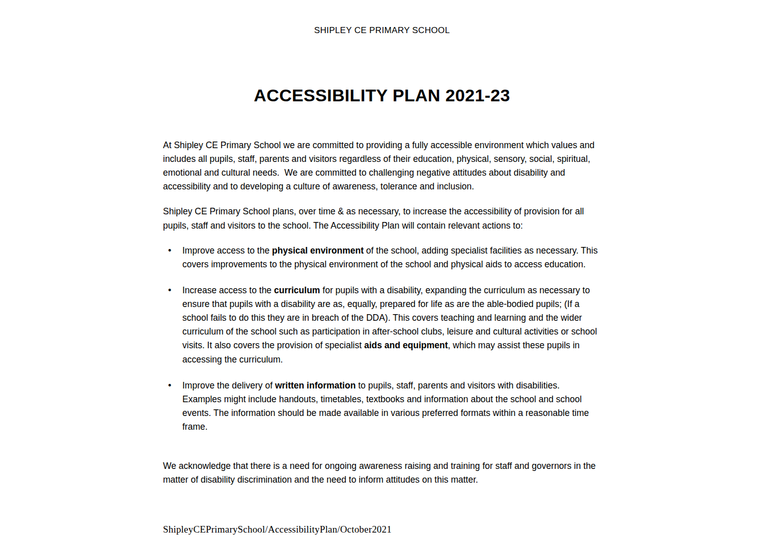SHIPLEY CE PRIMARY SCHOOL
ACCESSIBILITY PLAN 2021-23
At Shipley CE Primary School we are committed to providing a fully accessible environment which values and includes all pupils, staff, parents and visitors regardless of their education, physical, sensory, social, spiritual, emotional and cultural needs. We are committed to challenging negative attitudes about disability and accessibility and to developing a culture of awareness, tolerance and inclusion.
Shipley CE Primary School plans, over time & as necessary, to increase the accessibility of provision for all pupils, staff and visitors to the school. The Accessibility Plan will contain relevant actions to:
Improve access to the physical environment of the school, adding specialist facilities as necessary. This covers improvements to the physical environment of the school and physical aids to access education.
Increase access to the curriculum for pupils with a disability, expanding the curriculum as necessary to ensure that pupils with a disability are as, equally, prepared for life as are the able-bodied pupils; (If a school fails to do this they are in breach of the DDA). This covers teaching and learning and the wider curriculum of the school such as participation in after-school clubs, leisure and cultural activities or school visits. It also covers the provision of specialist aids and equipment, which may assist these pupils in accessing the curriculum.
Improve the delivery of written information to pupils, staff, parents and visitors with disabilities. Examples might include handouts, timetables, textbooks and information about the school and school events. The information should be made available in various preferred formats within a reasonable time frame.
We acknowledge that there is a need for ongoing awareness raising and training for staff and governors in the matter of disability discrimination and the need to inform attitudes on this matter.
ShipleyCEPrimarySchool/AccessibilityPlan/October2021